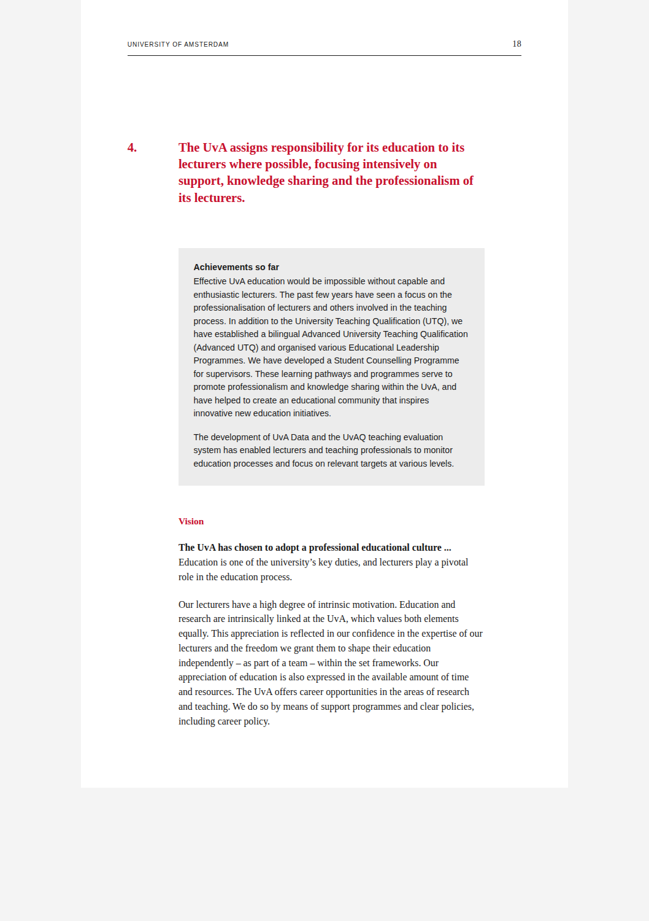University of Amsterdam 18
4.
The UvA assigns responsibility for its education to its lecturers where possible, focusing intensively on support, knowledge sharing and the professionalism of its lecturers.
Achievements so far
Effective UvA education would be impossible without capable and enthusiastic lecturers. The past few years have seen a focus on the professionalisation of lecturers and others involved in the teaching process. In addition to the University Teaching Qualification (UTQ), we have established a bilingual Advanced University Teaching Qualification (Advanced UTQ) and organised various Educational Leadership Programmes. We have developed a Student Counselling Programme for supervisors. These learning pathways and programmes serve to promote professionalism and knowledge sharing within the UvA, and have helped to create an educational community that inspires innovative new education initiatives.
The development of UvA Data and the UvAQ teaching evaluation system has enabled lecturers and teaching professionals to monitor education processes and focus on relevant targets at various levels.
Vision
The UvA has chosen to adopt a professional educational culture ...
Education is one of the university’s key duties, and lecturers play a pivotal role in the education process.
Our lecturers have a high degree of intrinsic motivation. Education and research are intrinsically linked at the UvA, which values both elements equally. This appreciation is reflected in our confidence in the expertise of our lecturers and the freedom we grant them to shape their education independently – as part of a team – within the set frameworks. Our appreciation of education is also expressed in the available amount of time and resources. The UvA offers career opportunities in the areas of research and teaching. We do so by means of support programmes and clear policies, including career policy.